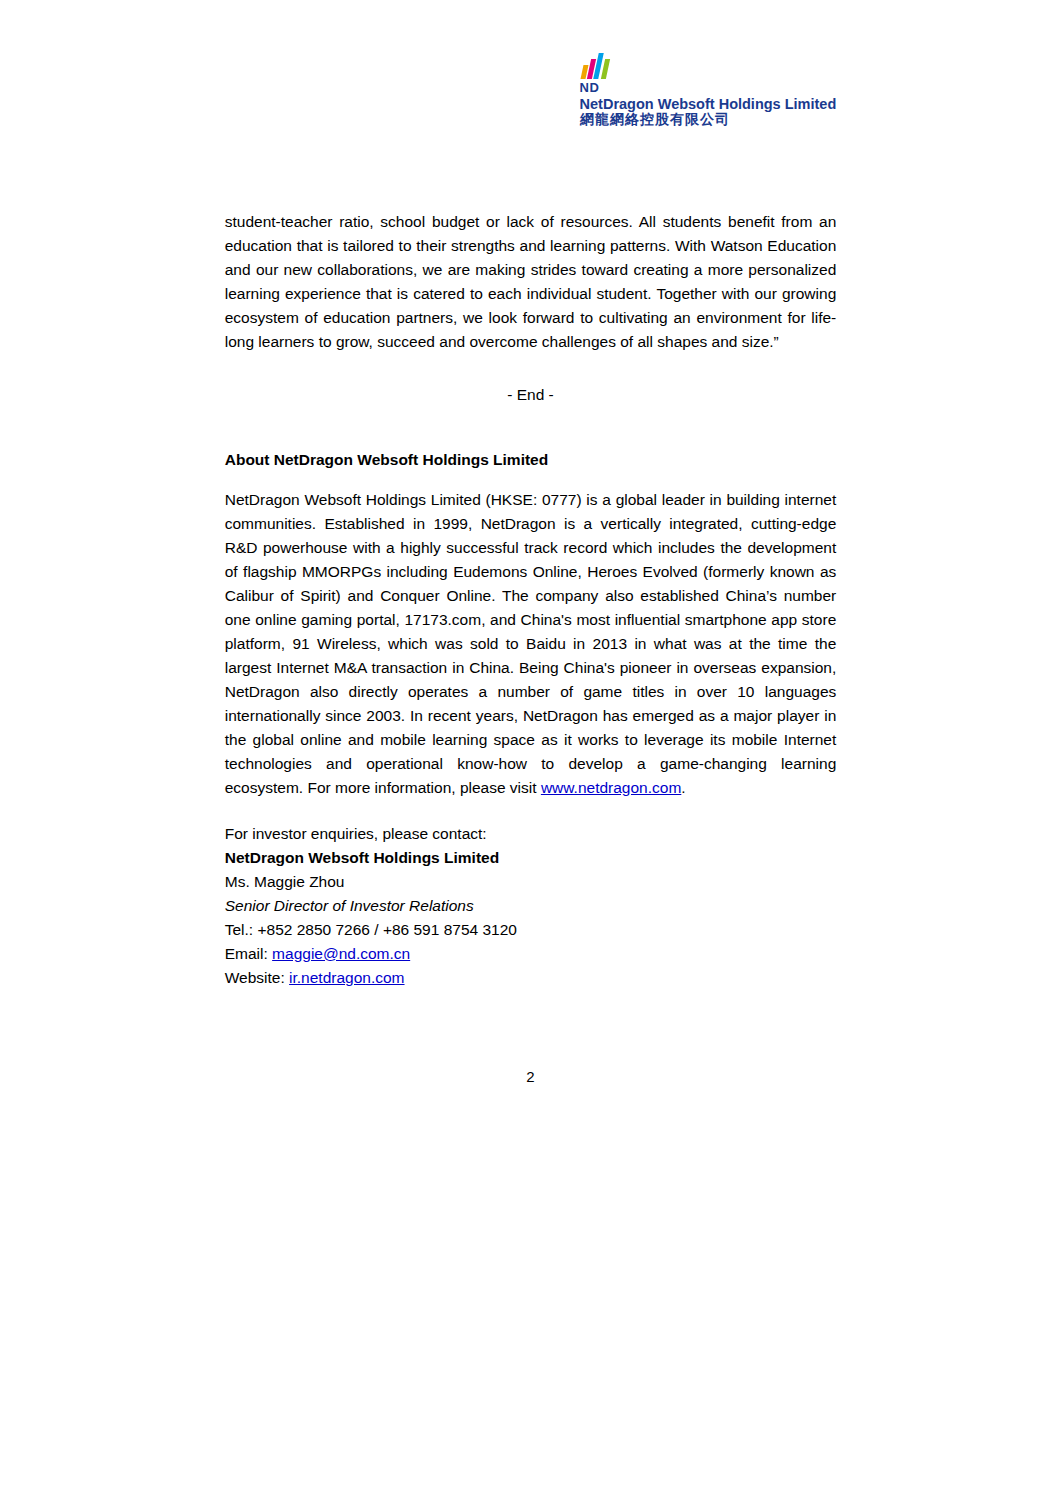ND
NetDragon Websoft Holdings Limited
網龍網絡控股有限公司
student-teacher ratio, school budget or lack of resources. All students benefit from an education that is tailored to their strengths and learning patterns. With Watson Education and our new collaborations, we are making strides toward creating a more personalized learning experience that is catered to each individual student. Together with our growing ecosystem of education partners, we look forward to cultivating an environment for life-long learners to grow, succeed and overcome challenges of all shapes and size.”
- End -
About NetDragon Websoft Holdings Limited
NetDragon Websoft Holdings Limited (HKSE: 0777) is a global leader in building internet communities. Established in 1999, NetDragon is a vertically integrated, cutting-edge R&D powerhouse with a highly successful track record which includes the development of flagship MMORPGs including Eudemons Online, Heroes Evolved (formerly known as Calibur of Spirit) and Conquer Online. The company also established China’s number one online gaming portal, 17173.com, and China's most influential smartphone app store platform, 91 Wireless, which was sold to Baidu in 2013 in what was at the time the largest Internet M&A transaction in China. Being China's pioneer in overseas expansion, NetDragon also directly operates a number of game titles in over 10 languages internationally since 2003. In recent years, NetDragon has emerged as a major player in the global online and mobile learning space as it works to leverage its mobile Internet technologies and operational know-how to develop a game-changing learning ecosystem. For more information, please visit www.netdragon.com.
For investor enquiries, please contact:
NetDragon Websoft Holdings Limited
Ms. Maggie Zhou
Senior Director of Investor Relations
Tel.: +852 2850 7266 / +86 591 8754 3120
Email: maggie@nd.com.cn
Website: ir.netdragon.com
2